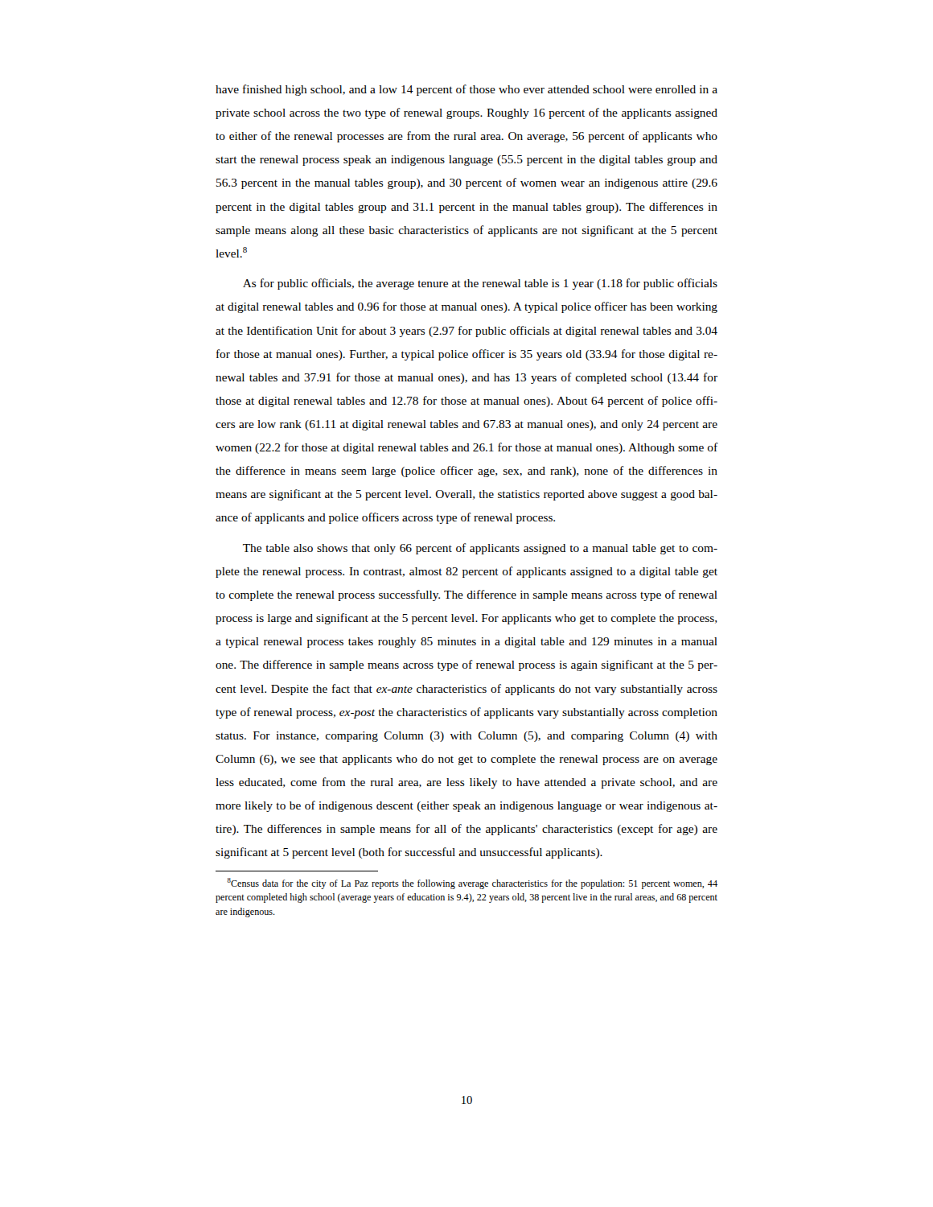have finished high school, and a low 14 percent of those who ever attended school were enrolled in a private school across the two type of renewal groups. Roughly 16 percent of the applicants assigned to either of the renewal processes are from the rural area. On average, 56 percent of applicants who start the renewal process speak an indigenous language (55.5 percent in the digital tables group and 56.3 percent in the manual tables group), and 30 percent of women wear an indigenous attire (29.6 percent in the digital tables group and 31.1 percent in the manual tables group). The differences in sample means along all these basic characteristics of applicants are not significant at the 5 percent level.8
As for public officials, the average tenure at the renewal table is 1 year (1.18 for public officials at digital renewal tables and 0.96 for those at manual ones). A typical police officer has been working at the Identification Unit for about 3 years (2.97 for public officials at digital renewal tables and 3.04 for those at manual ones). Further, a typical police officer is 35 years old (33.94 for those digital renewal tables and 37.91 for those at manual ones), and has 13 years of completed school (13.44 for those at digital renewal tables and 12.78 for those at manual ones). About 64 percent of police officers are low rank (61.11 at digital renewal tables and 67.83 at manual ones), and only 24 percent are women (22.2 for those at digital renewal tables and 26.1 for those at manual ones). Although some of the difference in means seem large (police officer age, sex, and rank), none of the differences in means are significant at the 5 percent level. Overall, the statistics reported above suggest a good balance of applicants and police officers across type of renewal process.
The table also shows that only 66 percent of applicants assigned to a manual table get to complete the renewal process. In contrast, almost 82 percent of applicants assigned to a digital table get to complete the renewal process successfully. The difference in sample means across type of renewal process is large and significant at the 5 percent level. For applicants who get to complete the process, a typical renewal process takes roughly 85 minutes in a digital table and 129 minutes in a manual one. The difference in sample means across type of renewal process is again significant at the 5 percent level. Despite the fact that ex-ante characteristics of applicants do not vary substantially across type of renewal process, ex-post the characteristics of applicants vary substantially across completion status. For instance, comparing Column (3) with Column (5), and comparing Column (4) with Column (6), we see that applicants who do not get to complete the renewal process are on average less educated, come from the rural area, are less likely to have attended a private school, and are more likely to be of indigenous descent (either speak an indigenous language or wear indigenous attire). The differences in sample means for all of the applicants' characteristics (except for age) are significant at 5 percent level (both for successful and unsuccessful applicants).
8Census data for the city of La Paz reports the following average characteristics for the population: 51 percent women, 44 percent completed high school (average years of education is 9.4), 22 years old, 38 percent live in the rural areas, and 68 percent are indigenous.
10